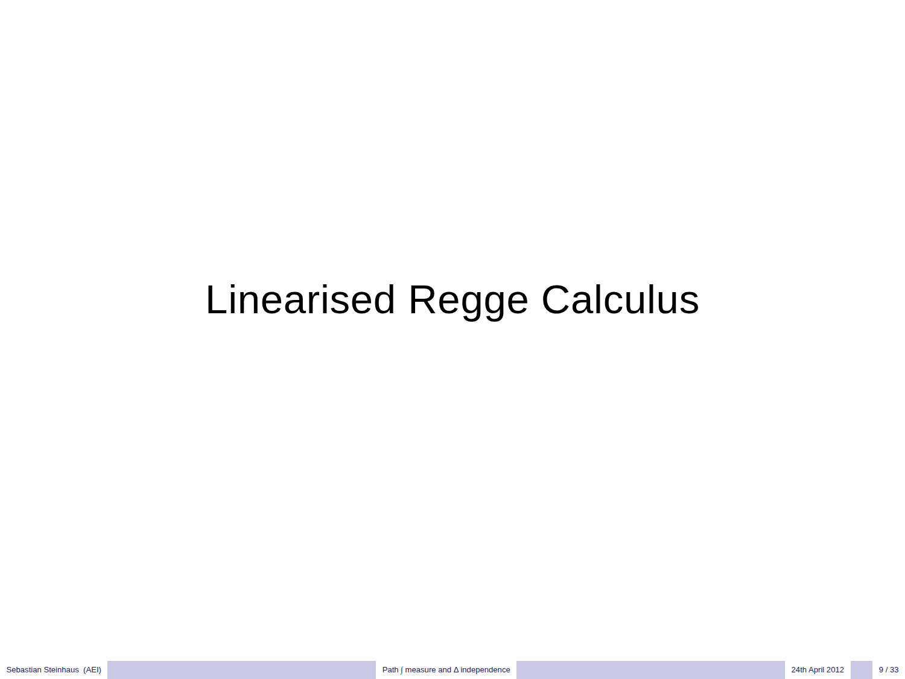Linearised Regge Calculus
Sebastian Steinhaus (AEI)
Path ∫ measure and Δ independence
24th April 2012
9 / 33